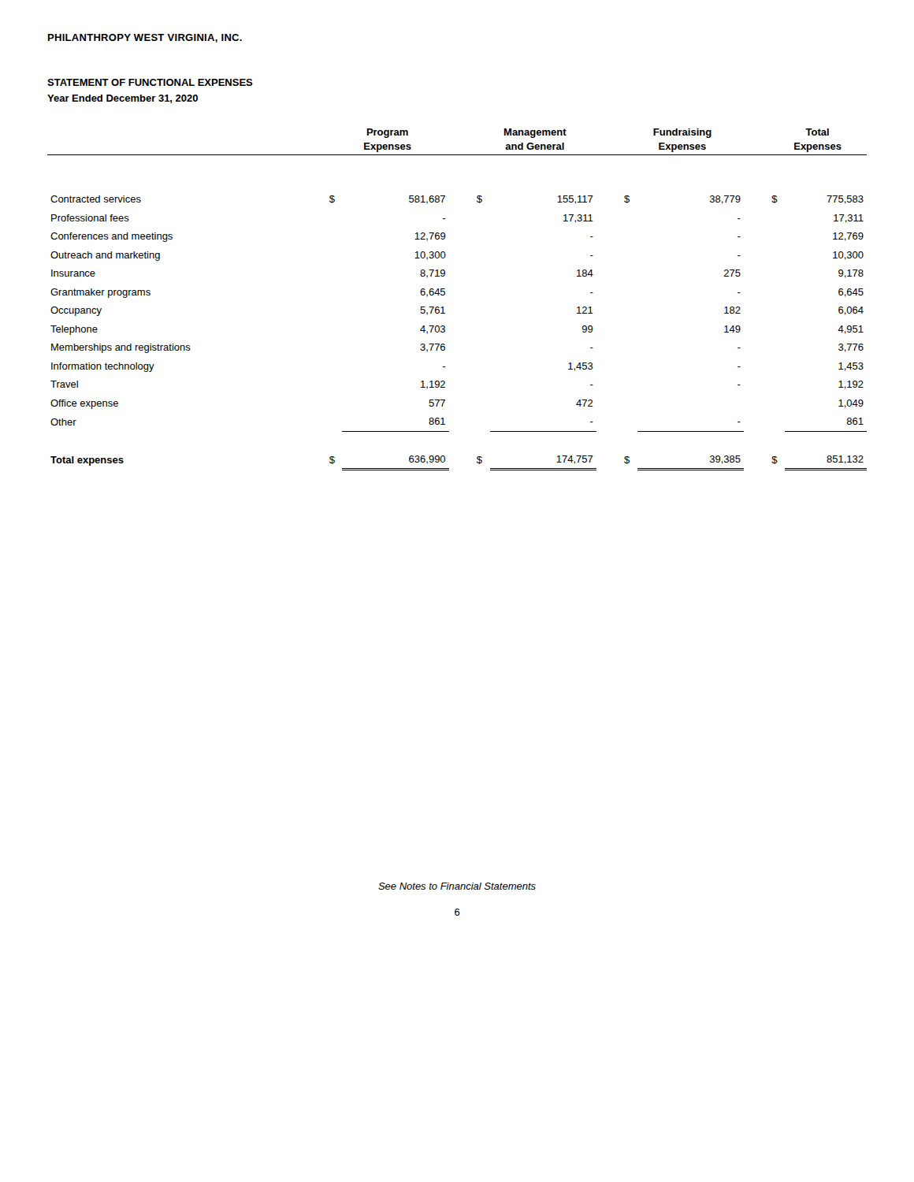PHILANTHROPY WEST VIRGINIA, INC.
STATEMENT OF FUNCTIONAL EXPENSES
Year Ended December 31, 2020
| | Program | | Management | | Fundraising | | Total |
| --- | --- | --- | --- | --- | --- | --- | --- |
| | Expenses | | and General | | Expenses | | Expenses |
| Contracted services | $ | 581,687 | | $ | 155,117 | | $ | 38,779 | | $ | 775,583 |
| Professional fees | | - | | | 17,311 | | | - | | | 17,311 |
| Conferences and meetings | | 12,769 | | | - | | | - | | | 12,769 |
| Outreach and marketing | | 10,300 | | | - | | | - | | | 10,300 |
| Insurance | | 8,719 | | | 184 | | | 275 | | | 9,178 |
| Grantmaker programs | | 6,645 | | | - | | | - | | | 6,645 |
| Occupancy | | 5,761 | | | 121 | | | 182 | | | 6,064 |
| Telephone | | 4,703 | | | 99 | | | 149 | | | 4,951 |
| Memberships and registrations | | 3,776 | | | - | | | - | | | 3,776 |
| Information technology | | - | | | 1,453 | | | - | | | 1,453 |
| Travel | | 1,192 | | | - | | | - | | | 1,192 |
| Office expense | | 577 | | | 472 | | | | | | 1,049 |
| Other | | 861 | | | - | | | - | | | 861 |
| Total expenses | $ | 636,990 | | $ | 174,757 | | $ | 39,385 | | $ | 851,132 |
See Notes to Financial Statements
6